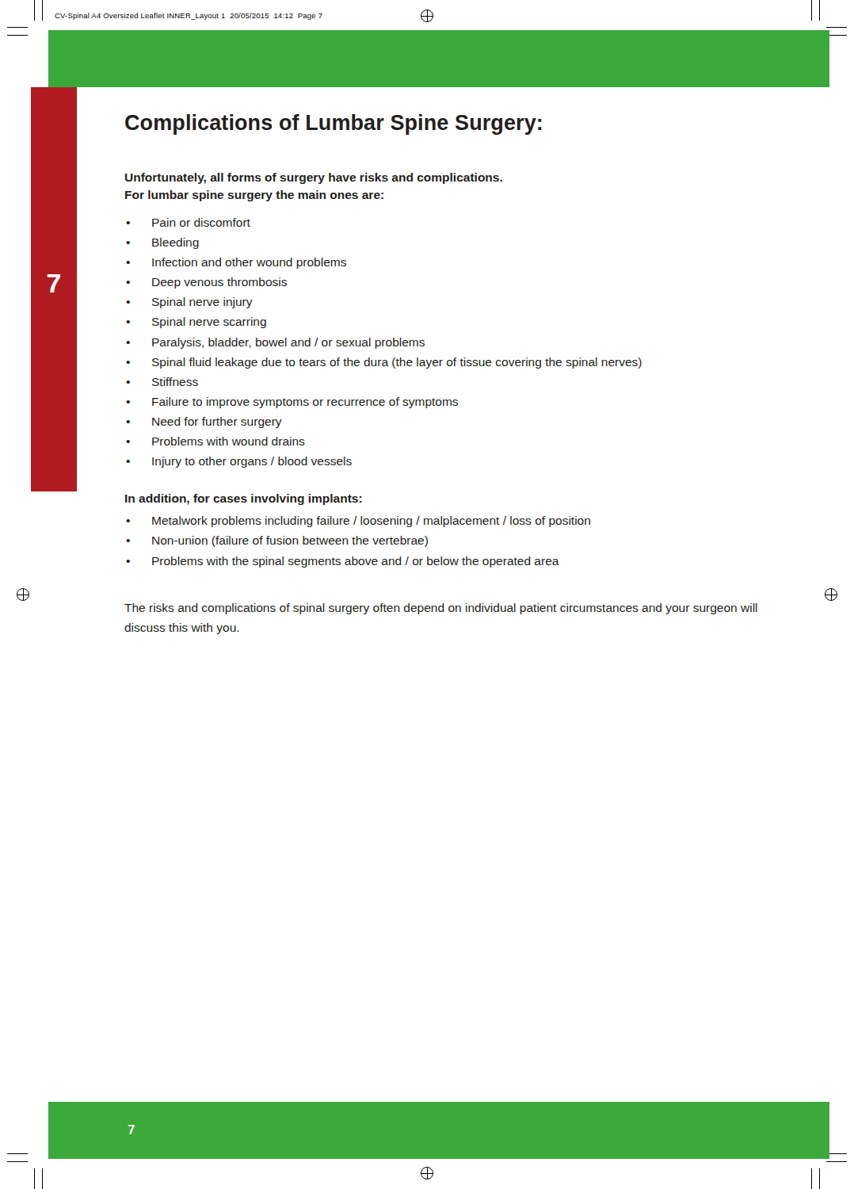CV-Spinal A4 Oversized Leaflet INNER_Layout 1 20/05/2015 14:12 Page 7
7
Complications of Lumbar Spine Surgery:
Unfortunately, all forms of surgery have risks and complications.
For lumbar spine surgery the main ones are:
Pain or discomfort
Bleeding
Infection and other wound problems
Deep venous thrombosis
Spinal nerve injury
Spinal nerve scarring
Paralysis, bladder, bowel and / or sexual problems
Spinal fluid leakage due to tears of the dura (the layer of tissue covering the spinal nerves)
Stiffness
Failure to improve symptoms or recurrence of symptoms
Need for further surgery
Problems with wound drains
Injury to other organs / blood vessels
In addition, for cases involving implants:
Metalwork problems including failure / loosening / malplacement / loss of position
Non-union (failure of fusion between the vertebrae)
Problems with the spinal segments above and / or below the operated area
The risks and complications of spinal surgery often depend on individual patient circumstances and your surgeon will discuss this with you.
7